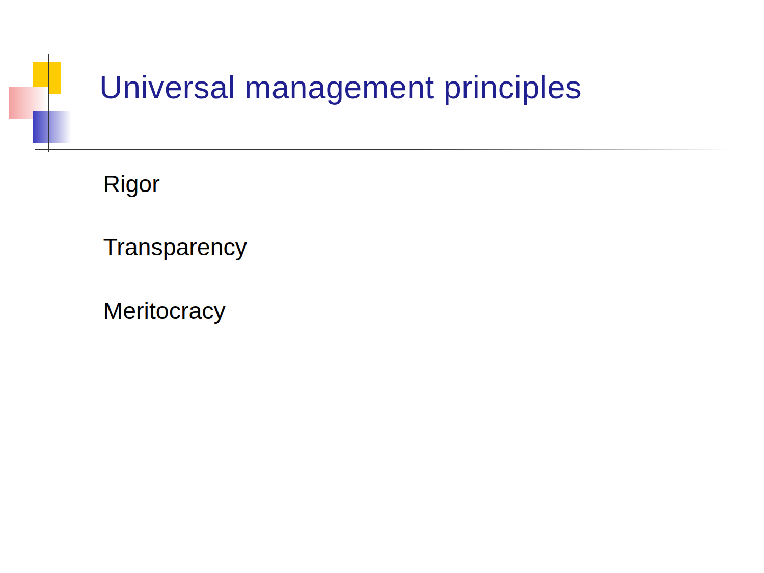Universal management principles
Rigor
Transparency
Meritocracy